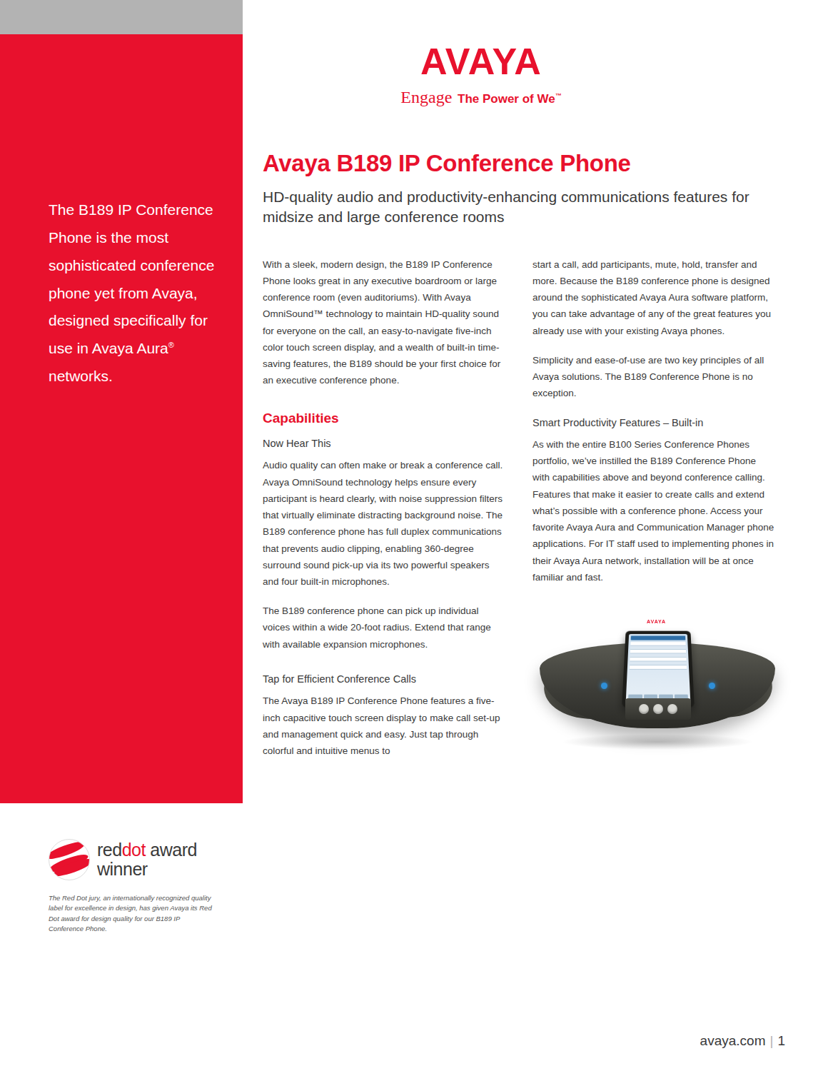The B189 IP Conference Phone is the most sophisticated conference phone yet from Avaya, designed specifically for use in Avaya Aura® networks.
reddot award winner
The Red Dot jury, an internationally recognized quality label for excellence in design, has given Avaya its Red Dot award for design quality for our B189 IP Conference Phone.
AVAYA
Engage The Power of We™
Avaya B189 IP Conference Phone
HD-quality audio and productivity-enhancing communications features for midsize and large conference rooms
With a sleek, modern design, the B189 IP Conference Phone looks great in any executive boardroom or large conference room (even auditoriums). With Avaya OmniSound™ technology to maintain HD-quality sound for everyone on the call, an easy-to-navigate five-inch color touch screen display, and a wealth of built-in time-saving features, the B189 should be your first choice for an executive conference phone.
Capabilities
Now Hear This
Audio quality can often make or break a conference call. Avaya OmniSound technology helps ensure every participant is heard clearly, with noise suppression filters that virtually eliminate distracting background noise. The B189 conference phone has full duplex communications that prevents audio clipping, enabling 360-degree surround sound pick-up via its two powerful speakers and four built-in microphones.
The B189 conference phone can pick up individual voices within a wide 20-foot radius. Extend that range with available expansion microphones.
Tap for Efficient Conference Calls
The Avaya B189 IP Conference Phone features a five-inch capacitive touch screen display to make call set-up and management quick and easy. Just tap through colorful and intuitive menus to
start a call, add participants, mute, hold, transfer and more. Because the B189 conference phone is designed around the sophisticated Avaya Aura software platform, you can take advantage of any of the great features you already use with your existing Avaya phones.
Simplicity and ease-of-use are two key principles of all Avaya solutions. The B189 Conference Phone is no exception.
Smart Productivity Features – Built-in
As with the entire B100 Series Conference Phones portfolio, we’ve instilled the B189 Conference Phone with capabilities above and beyond conference calling. Features that make it easier to create calls and extend what’s possible with a conference phone. Access your favorite Avaya Aura and Communication Manager phone applications. For IT staff used to implementing phones in their Avaya Aura network, installation will be at once familiar and fast.
AVAYA
avaya.com|1